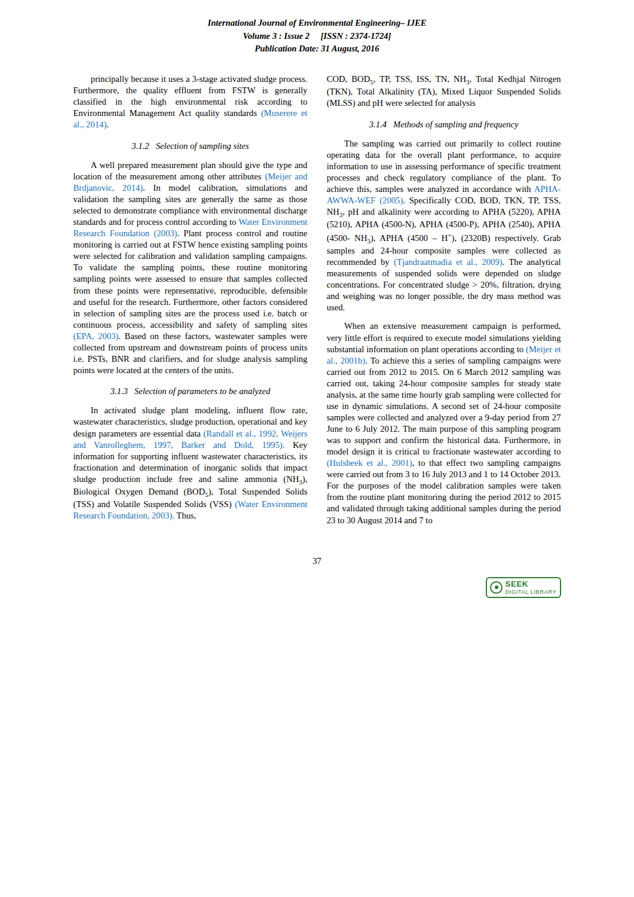International Journal of Environmental Engineering– IJEE Volume 3 : Issue 2 [ISSN : 2374-1724] Publication Date: 31 August, 2016
principally because it uses a 3-stage activated sludge process. Furthermore, the quality effluent from FSTW is generally classified in the high environmental risk according to Environmental Management Act quality standards (Muserere et al., 2014).
3.1.2 Selection of sampling sites
A well prepared measurement plan should give the type and location of the measurement among other attributes (Meijer and Brdjanovic, 2014). In model calibration, simulations and validation the sampling sites are generally the same as those selected to demonstrate compliance with environmental discharge standards and for process control according to Water Environment Research Foundation (2003). Plant process control and routine monitoring is carried out at FSTW hence existing sampling points were selected for calibration and validation sampling campaigns. To validate the sampling points, these routine monitoring sampling points were assessed to ensure that samples collected from these points were representative, reproducible, defensible and useful for the research. Furthermore, other factors considered in selection of sampling sites are the process used i.e. batch or continuous process, accessibility and safety of sampling sites (EPA, 2003). Based on these factors, wastewater samples were collected from upstream and downstream points of process units i.e. PSTs, BNR and clarifiers, and for sludge analysis sampling points were located at the centers of the units.
3.1.3 Selection of parameters to be analyzed
In activated sludge plant modeling, influent flow rate, wastewater characteristics, sludge production, operational and key design parameters are essential data (Randall et al., 1992, Weijers and Vanrolleghem, 1997, Barker and Dold, 1995). Key information for supporting influent wastewater characteristics, its fractionation and determination of inorganic solids that impact sludge production include free and saline ammonia (NH3), Biological Oxygen Demand (BOD5), Total Suspended Solids (TSS) and Volatile Suspended Solids (VSS) (Water Environment Research Foundation, 2003). Thus,
COD, BOD5, TP, TSS, ISS, TN, NH3, Total Kedhjal Nitrogen (TKN), Total Alkalinity (TA), Mixed Liquor Suspended Solids (MLSS) and pH were selected for analysis
3.1.4 Methods of sampling and frequency
The sampling was carried out primarily to collect routine operating data for the overall plant performance, to acquire information to use in assessing performance of specific treatment processes and check regulatory compliance of the plant. To achieve this, samples were analyzed in accordance with APHA-AWWA-WEF (2005). Specifically COD, BOD, TKN, TP, TSS, NH3, pH and alkalinity were according to APHA (5220), APHA (5210), APHA (4500-N), APHA (4500-P), APHA (2540), APHA (4500- NH3), APHA (4500 – H+), (2320B) respectively. Grab samples and 24-hour composite samples were collected as recommended by (Tjandraatmadia et al., 2009). The analytical measurements of suspended solids were depended on sludge concentrations. For concentrated sludge > 20%, filtration, drying and weighing was no longer possible, the dry mass method was used.
When an extensive measurement campaign is performed, very little effort is required to execute model simulations yielding substantial information on plant operations according to (Meijer et al., 2001b). To achieve this a series of sampling campaigns were carried out from 2012 to 2015. On 6 March 2012 sampling was carried out, taking 24-hour composite samples for steady state analysis, at the same time hourly grab sampling were collected for use in dynamic simulations. A second set of 24-hour composite samples were collected and analyzed over a 9-day period from 27 June to 6 July 2012. The main purpose of this sampling program was to support and confirm the historical data. Furthermore, in model design it is critical to fractionate wastewater according to (Hulsbeek et al., 2001), to that effect two sampling campaigns were carried out from 3 to 16 July 2013 and 1 to 14 October 2013. For the purposes of the model calibration samples were taken from the routine plant monitoring during the period 2012 to 2015 and validated through taking additional samples during the period 23 to 30 August 2014 and 7 to
37
SEEK DIGITAL LIBRARY